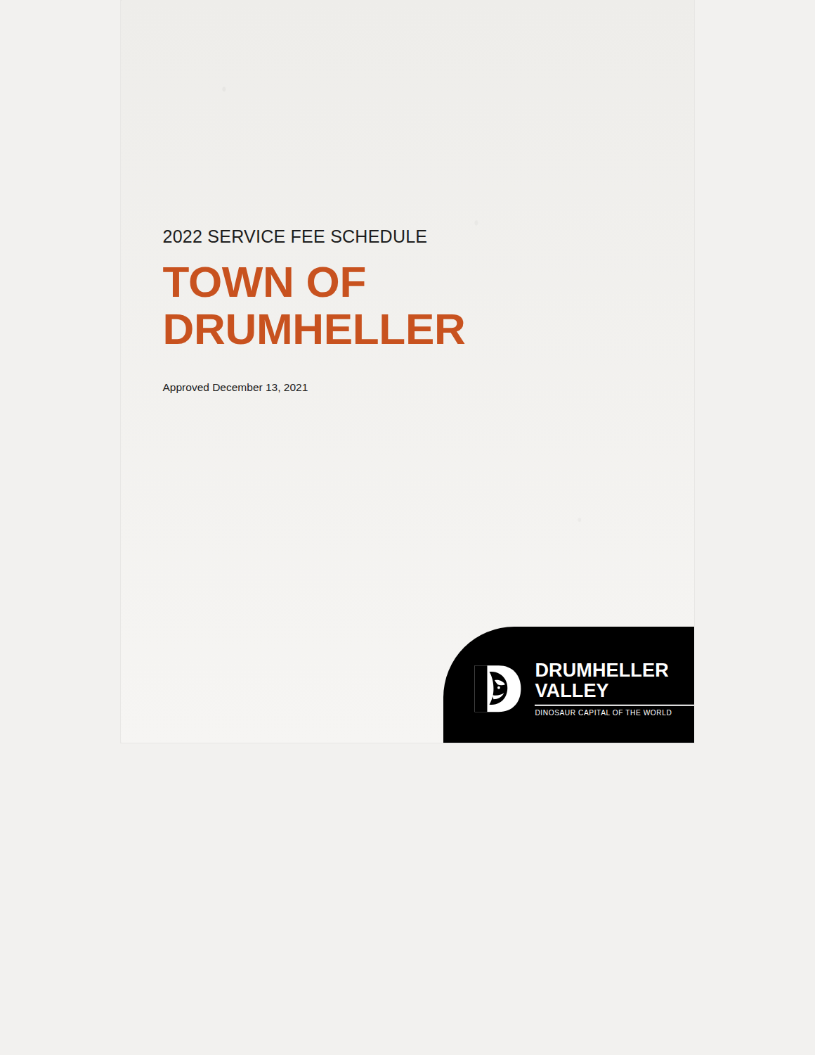2022 SERVICE FEE SCHEDULE
TOWN OF
DRUMHELLER
Approved December 13, 2021
DRUMHELLER VALLEY
DINOSAUR CAPITAL OF THE WORLD